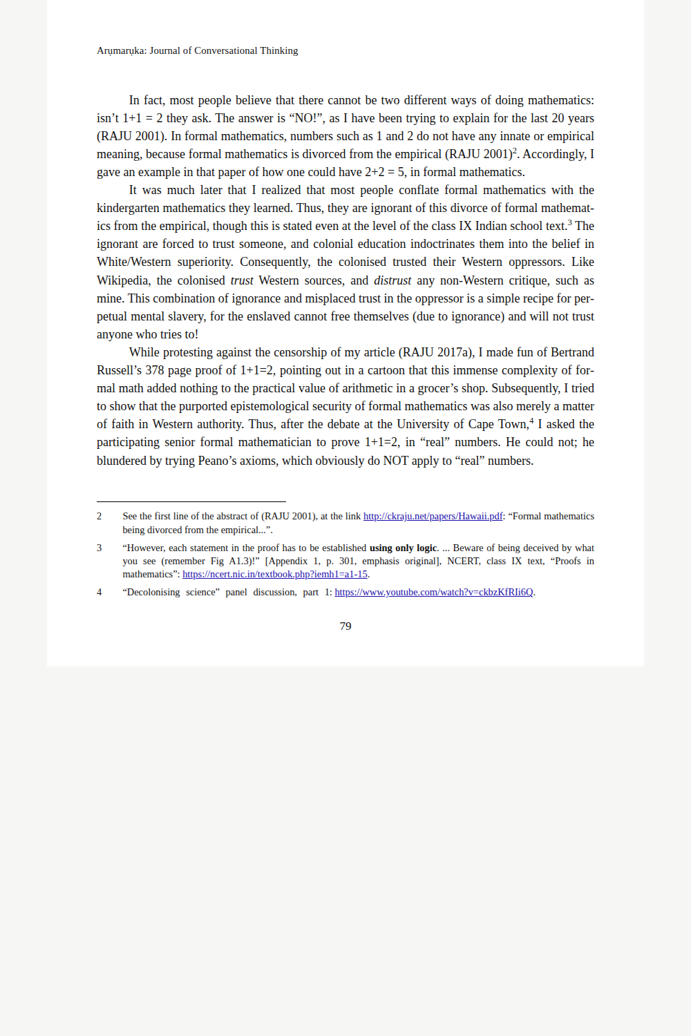Arụmarụka: Journal of Conversational Thinking
In fact, most people believe that there cannot be two different ways of doing mathematics: isn’t 1+1 = 2 they ask. The answer is “NO!”, as I have been trying to explain for the last 20 years (RAJU 2001). In formal mathematics, numbers such as 1 and 2 do not have any innate or empirical meaning, because formal mathematics is divorced from the empirical (RAJU 2001)2. Accordingly, I gave an example in that paper of how one could have 2+2 = 5, in formal mathematics.
It was much later that I realized that most people conflate formal mathematics with the kindergarten mathematics they learned. Thus, they are ignorant of this divorce of formal mathematics from the empirical, though this is stated even at the level of the class IX Indian school text.3 The ignorant are forced to trust someone, and colonial education indoctrinates them into the belief in White/Western superiority. Consequently, the colonised trusted their Western oppressors. Like Wikipedia, the colonised trust Western sources, and distrust any non-Western critique, such as mine. This combination of ignorance and misplaced trust in the oppressor is a simple recipe for perpetual mental slavery, for the enslaved cannot free themselves (due to ignorance) and will not trust anyone who tries to!
While protesting against the censorship of my article (RAJU 2017a), I made fun of Bertrand Russell’s 378 page proof of 1+1=2, pointing out in a cartoon that this immense complexity of formal math added nothing to the practical value of arithmetic in a grocer’s shop. Subsequently, I tried to show that the purported epistemological security of formal mathematics was also merely a matter of faith in Western authority. Thus, after the debate at the University of Cape Town,4 I asked the participating senior formal mathematician to prove 1+1=2, in “real” numbers. He could not; he blundered by trying Peano’s axioms, which obviously do NOT apply to “real” numbers.
2 See the first line of the abstract of (RAJU 2001), at the link http://ckraju.net/papers/Hawaii.pdf: “Formal mathematics being divorced from the empirical...”.
3 “However, each statement in the proof has to be established using only logic. ... Beware of being deceived by what you see (remember Fig A1.3)!” [Appendix 1, p. 301, emphasis original], NCERT, class IX text, “Proofs in mathematics”: https://ncert.nic.in/textbook.php?iemh1=a1-15.
4 “Decolonising science” panel discussion, part 1: https://www.youtube.com/watch?v=ckbzKfRIi6Q.
79